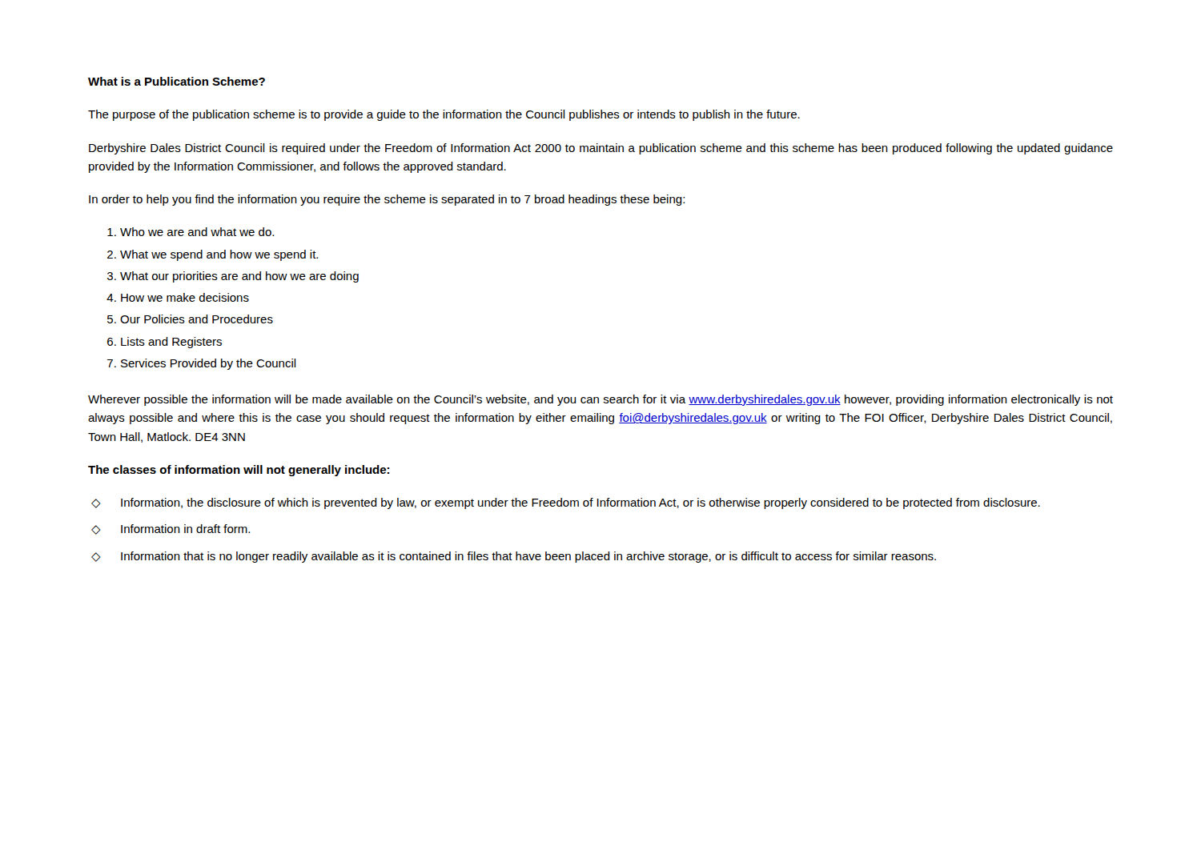What is a Publication Scheme?
The purpose of the publication scheme is to provide a guide to the information the Council publishes or intends to publish in the future.
Derbyshire Dales District Council is required under the Freedom of Information Act 2000 to maintain a publication scheme and this scheme has been produced following the updated guidance provided by the Information Commissioner, and follows the approved standard.
In order to help you find the information you require the scheme is separated in to 7 broad headings these being:
Who we are and what we do.
What we spend and how we spend it.
What our priorities are and how we are doing
How we make decisions
Our Policies and Procedures
Lists and Registers
Services Provided by the Council
Wherever possible the information will be made available on the Council’s website, and you can search for it via www.derbyshiredales.gov.uk however, providing information electronically is not always possible and where this is the case you should request the information by either emailing foi@derbyshiredales.gov.uk or writing to The FOI Officer, Derbyshire Dales District Council, Town Hall, Matlock. DE4 3NN
The classes of information will not generally include:
Information, the disclosure of which is prevented by law, or exempt under the Freedom of Information Act, or is otherwise properly considered to be protected from disclosure.
Information in draft form.
Information that is no longer readily available as it is contained in files that have been placed in archive storage, or is difficult to access for similar reasons.